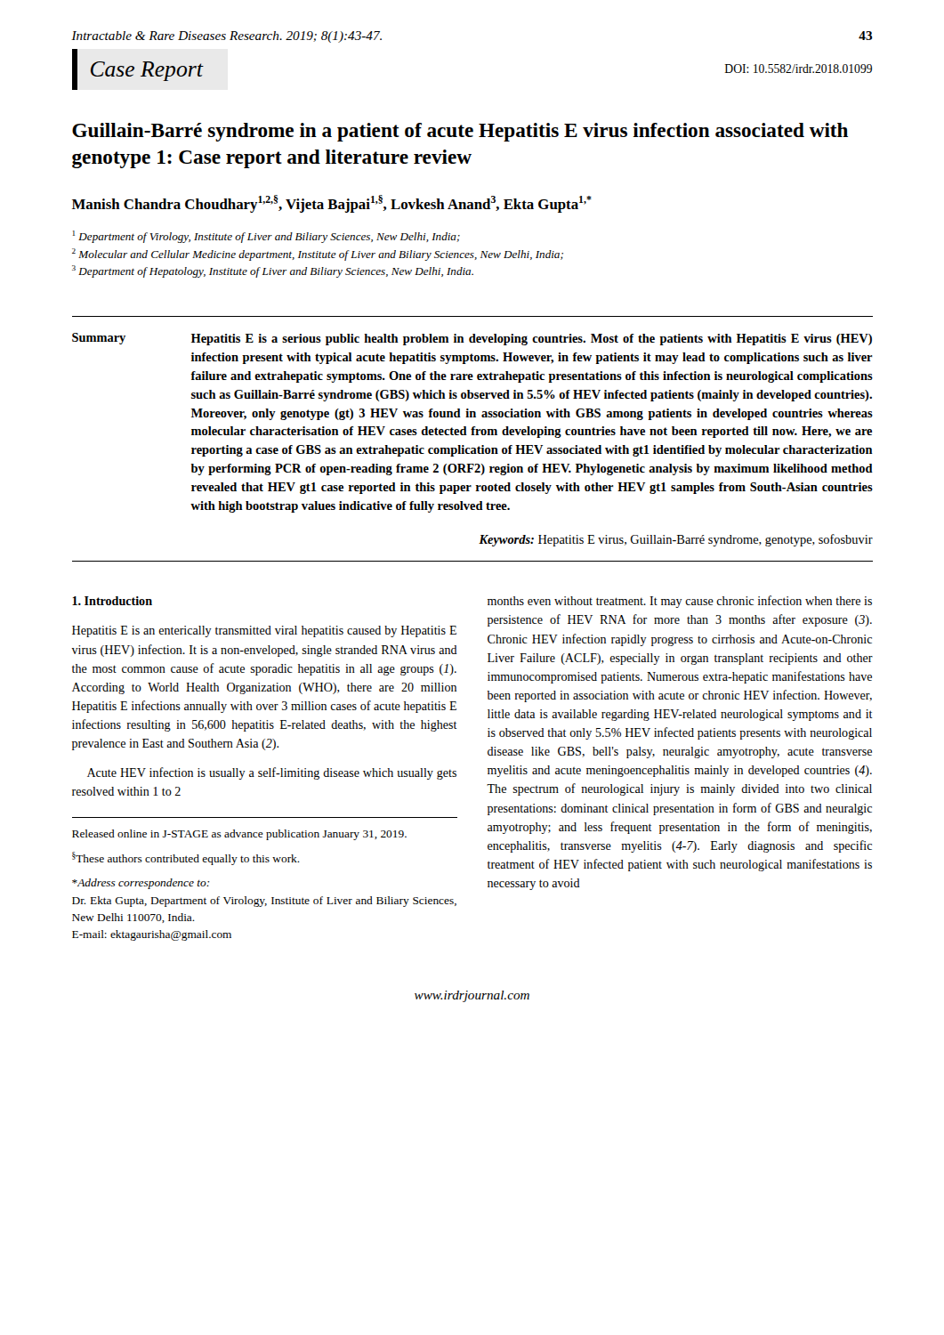Intractable & Rare Diseases Research. 2019; 8(1):43-47. 43
Case Report
DOI: 10.5582/irdr.2018.01099
Guillain-Barré syndrome in a patient of acute Hepatitis E virus infection associated with genotype 1: Case report and literature review
Manish Chandra Choudhary1,2,§, Vijeta Bajpai1,§, Lovkesh Anand3, Ekta Gupta1,*
1 Department of Virology, Institute of Liver and Biliary Sciences, New Delhi, India;
2 Molecular and Cellular Medicine department, Institute of Liver and Biliary Sciences, New Delhi, India;
3 Department of Hepatology, Institute of Liver and Biliary Sciences, New Delhi, India.
Summary
Hepatitis E is a serious public health problem in developing countries. Most of the patients with Hepatitis E virus (HEV) infection present with typical acute hepatitis symptoms. However, in few patients it may lead to complications such as liver failure and extrahepatic symptoms. One of the rare extrahepatic presentations of this infection is neurological complications such as Guillain-Barré syndrome (GBS) which is observed in 5.5% of HEV infected patients (mainly in developed countries). Moreover, only genotype (gt) 3 HEV was found in association with GBS among patients in developed countries whereas molecular characterisation of HEV cases detected from developing countries have not been reported till now. Here, we are reporting a case of GBS as an extrahepatic complication of HEV associated with gt1 identified by molecular characterization by performing PCR of open-reading frame 2 (ORF2) region of HEV. Phylogenetic analysis by maximum likelihood method revealed that HEV gt1 case reported in this paper rooted closely with other HEV gt1 samples from South-Asian countries with high bootstrap values indicative of fully resolved tree.
Keywords: Hepatitis E virus, Guillain-Barré syndrome, genotype, sofosbuvir
1. Introduction
Hepatitis E is an enterically transmitted viral hepatitis caused by Hepatitis E virus (HEV) infection. It is a non-enveloped, single stranded RNA virus and the most common cause of acute sporadic hepatitis in all age groups (1). According to World Health Organization (WHO), there are 20 million Hepatitis E infections annually with over 3 million cases of acute hepatitis E infections resulting in 56,600 hepatitis E-related deaths, with the highest prevalence in East and Southern Asia (2).
Acute HEV infection is usually a self-limiting disease which usually gets resolved within 1 to 2
Released online in J-STAGE as advance publication January 31, 2019.
§These authors contributed equally to this work.
*Address correspondence to:
Dr. Ekta Gupta, Department of Virology, Institute of Liver and Biliary Sciences, New Delhi 110070, India.
E-mail: ektagaurisha@gmail.com
months even without treatment. It may cause chronic infection when there is persistence of HEV RNA for more than 3 months after exposure (3). Chronic HEV infection rapidly progress to cirrhosis and Acute-on-Chronic Liver Failure (ACLF), especially in organ transplant recipients and other immunocompromised patients. Numerous extra-hepatic manifestations have been reported in association with acute or chronic HEV infection. However, little data is available regarding HEV-related neurological symptoms and it is observed that only 5.5% HEV infected patients presents with neurological disease like GBS, bell's palsy, neuralgic amyotrophy, acute transverse myelitis and acute meningoencephalitis mainly in developed countries (4). The spectrum of neurological injury is mainly divided into two clinical presentations: dominant clinical presentation in form of GBS and neuralgic amyotrophy; and less frequent presentation in the form of meningitis, encephalitis, transverse myelitis (4-7). Early diagnosis and specific treatment of HEV infected patient with such neurological manifestations is necessary to avoid
www.irdrjournal.com